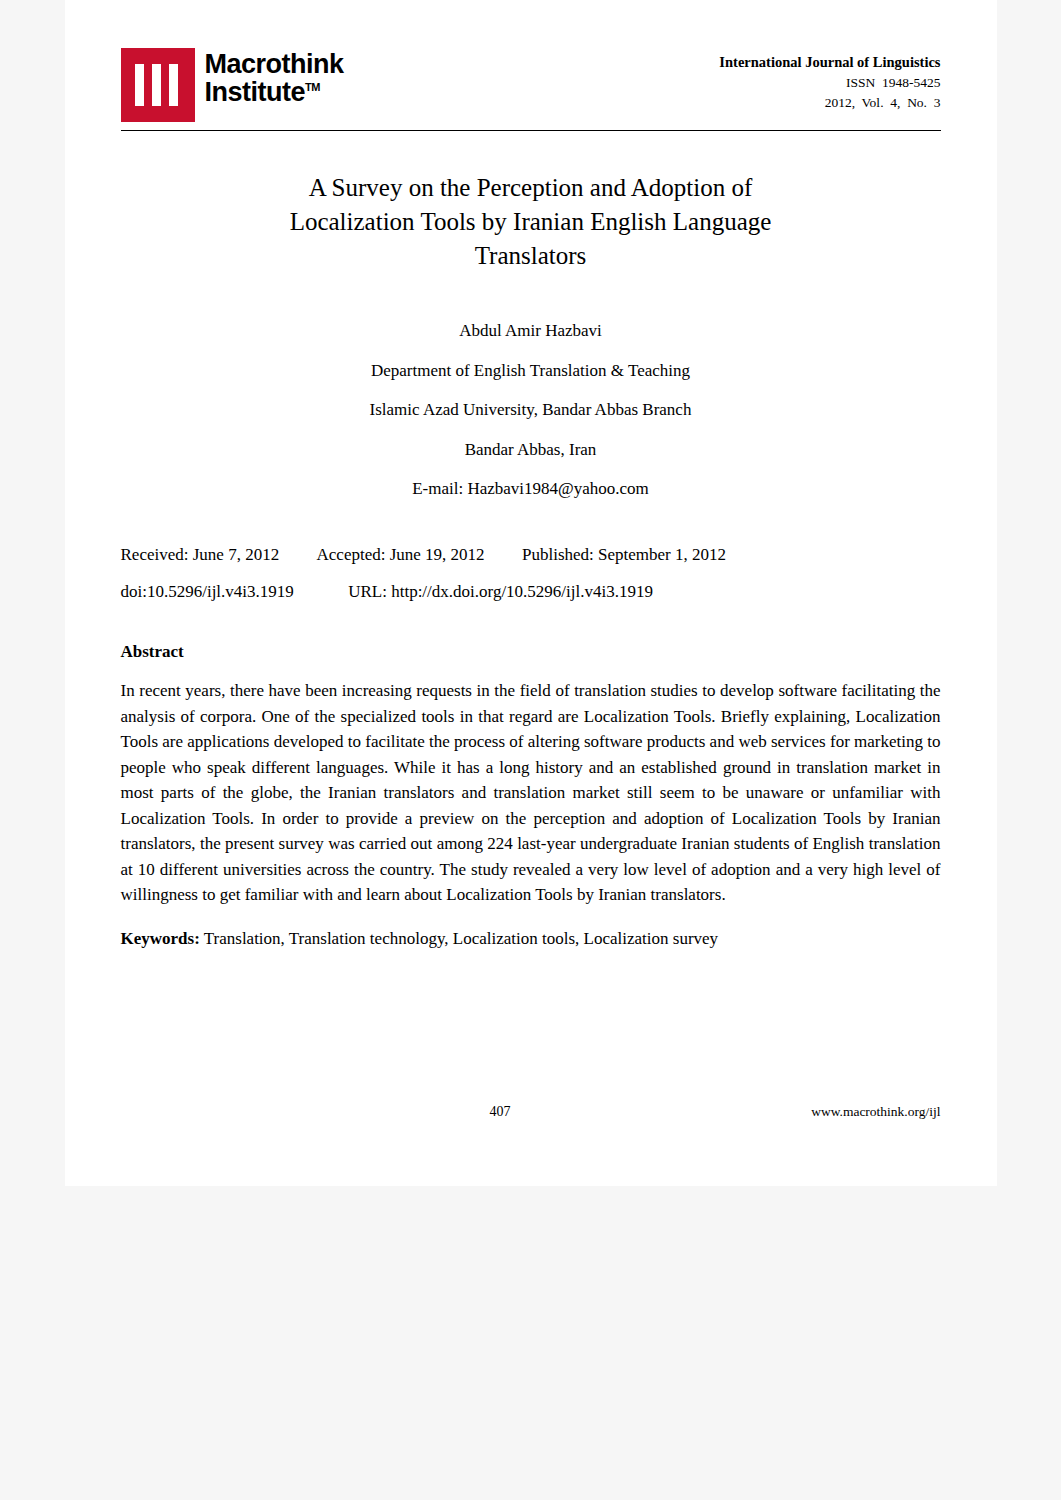Macrothink InstituteTM
International Journal of Linguistics
ISSN 1948-5425
2012, Vol. 4, No. 3
A Survey on the Perception and Adoption of
Localization Tools by Iranian English Language
Translators
Abdul Amir Hazbavi
Department of English Translation & Teaching
Islamic Azad University, Bandar Abbas Branch
Bandar Abbas, Iran
E-mail: Hazbavi1984@yahoo.com
Received: June 7, 2012 Accepted: June 19, 2012 Published: September 1, 2012
doi:10.5296/ijl.v4i3.1919 URL: http://dx.doi.org/10.5296/ijl.v4i3.1919
Abstract
In recent years, there have been increasing requests in the field of translation studies to develop software facilitating the analysis of corpora. One of the specialized tools in that regard are Localization Tools. Briefly explaining, Localization Tools are applications developed to facilitate the process of altering software products and web services for marketing to people who speak different languages. While it has a long history and an established ground in translation market in most parts of the globe, the Iranian translators and translation market still seem to be unaware or unfamiliar with Localization Tools. In order to provide a preview on the perception and adoption of Localization Tools by Iranian translators, the present survey was carried out among 224 last-year undergraduate Iranian students of English translation at 10 different universities across the country. The study revealed a very low level of adoption and a very high level of willingness to get familiar with and learn about Localization Tools by Iranian translators.
Keywords: Translation, Translation technology, Localization tools, Localization survey
407 www.macrothink.org/ijl